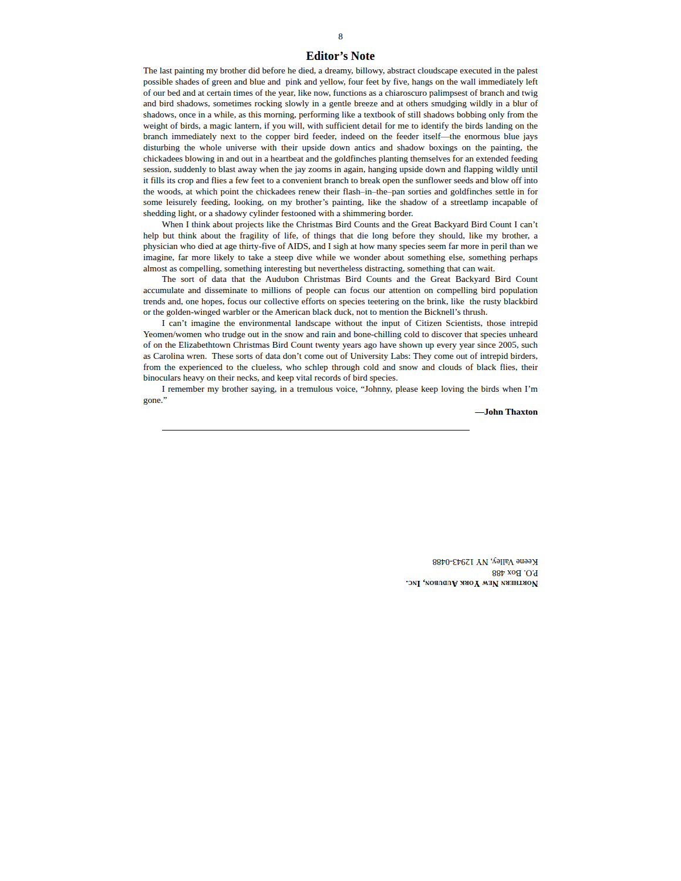8
Editor’s Note
The last painting my brother did before he died, a dreamy, billowy, abstract cloudscape executed in the palest possible shades of green and blue and pink and yellow, four feet by five, hangs on the wall immediately left of our bed and at certain times of the year, like now, functions as a chiaroscuro palimpsest of branch and twig and bird shadows, sometimes rocking slowly in a gentle breeze and at others smudging wildly in a blur of shadows, once in a while, as this morning, performing like a textbook of still shadows bobbing only from the weight of birds, a magic lantern, if you will, with sufficient detail for me to identify the birds landing on the branch immediately next to the copper bird feeder, indeed on the feeder itself—the enormous blue jays disturbing the whole universe with their upside down antics and shadow boxings on the painting, the chickadees blowing in and out in a heartbeat and the goldfinches planting themselves for an extended feeding session, suddenly to blast away when the jay zooms in again, hanging upside down and flapping wildly until it fills its crop and flies a few feet to a convenient branch to break open the sunflower seeds and blow off into the woods, at which point the chickadees renew their flash–in–the–pan sorties and goldfinches settle in for some leisurely feeding, looking, on my brother’s painting, like the shadow of a streetlamp incapable of shedding light, or a shadowy cylinder festooned with a shimmering border.
When I think about projects like the Christmas Bird Counts and the Great Backyard Bird Count I can’t help but think about the fragility of life, of things that die long before they should, like my brother, a physician who died at age thirty-five of AIDS, and I sigh at how many species seem far more in peril than we imagine, far more likely to take a steep dive while we wonder about something else, something perhaps almost as compelling, something interesting but nevertheless distracting, something that can wait.
The sort of data that the Audubon Christmas Bird Counts and the Great Backyard Bird Count accumulate and disseminate to millions of people can focus our attention on compelling bird population trends and, one hopes, focus our collective efforts on species teetering on the brink, like the rusty blackbird or the golden-winged warbler or the American black duck, not to mention the Bicknell’s thrush.
I can’t imagine the environmental landscape without the input of Citizen Scientists, those intrepid Yeomen/women who trudge out in the snow and rain and bone-chilling cold to discover that species unheard of on the Elizabethtown Christmas Bird Count twenty years ago have shown up every year since 2005, such as Carolina wren. These sorts of data don’t come out of University Labs: They come out of intrepid birders, from the experienced to the clueless, who schlep through cold and snow and clouds of black flies, their binoculars heavy on their necks, and keep vital records of bird species.
I remember my brother saying, in a tremulous voice, “Johnny, please keep loving the birds when I’m gone.”
—John Thaxton
Northern New York Audubon, Inc.
P.O. Box 488
Keene Valley, NY 12943-0488